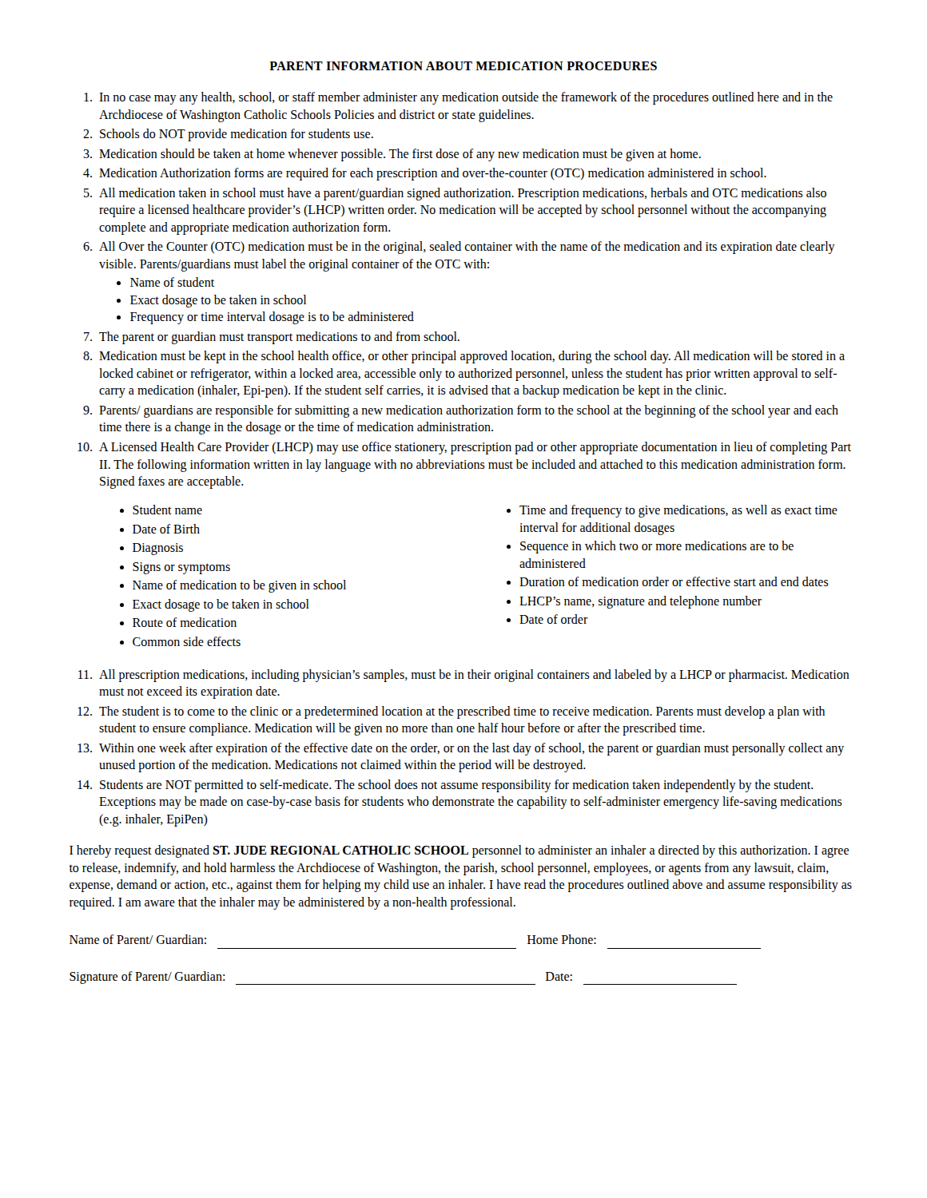Parent Information About Medication Procedures
In no case may any health, school, or staff member administer any medication outside the framework of the procedures outlined here and in the Archdiocese of Washington Catholic Schools Policies and district or state guidelines.
Schools do NOT provide medication for students use.
Medication should be taken at home whenever possible. The first dose of any new medication must be given at home.
Medication Authorization forms are required for each prescription and over-the-counter (OTC) medication administered in school.
All medication taken in school must have a parent/guardian signed authorization. Prescription medications, herbals and OTC medications also require a licensed healthcare provider’s (LHCP) written order. No medication will be accepted by school personnel without the accompanying complete and appropriate medication authorization form.
All Over the Counter (OTC) medication must be in the original, sealed container with the name of the medication and its expiration date clearly visible. Parents/guardians must label the original container of the OTC with:
Name of student
Exact dosage to be taken in school
Frequency or time interval dosage is to be administered
The parent or guardian must transport medications to and from school.
Medication must be kept in the school health office, or other principal approved location, during the school day. All medication will be stored in a locked cabinet or refrigerator, within a locked area, accessible only to authorized personnel, unless the student has prior written approval to self-carry a medication (inhaler, Epi-pen). If the student self carries, it is advised that a backup medication be kept in the clinic.
Parents/ guardians are responsible for submitting a new medication authorization form to the school at the beginning of the school year and each time there is a change in the dosage or the time of medication administration.
A Licensed Health Care Provider (LHCP) may use office stationery, prescription pad or other appropriate documentation in lieu of completing Part II. The following information written in lay language with no abbreviations must be included and attached to this medication administration form. Signed faxes are acceptable.
Student name
Date of Birth
Diagnosis
Signs or symptoms
Name of medication to be given in school
Exact dosage to be taken in school
Route of medication
Common side effects
Time and frequency to give medications, as well as exact time interval for additional dosages
Sequence in which two or more medications are to be administered
Duration of medication order or effective start and end dates
LHCP’s name, signature and telephone number
Date of order
All prescription medications, including physician’s samples, must be in their original containers and labeled by a LHCP or pharmacist. Medication must not exceed its expiration date.
The student is to come to the clinic or a predetermined location at the prescribed time to receive medication. Parents must develop a plan with student to ensure compliance. Medication will be given no more than one half hour before or after the prescribed time.
Within one week after expiration of the effective date on the order, or on the last day of school, the parent or guardian must personally collect any unused portion of the medication. Medications not claimed within the period will be destroyed.
Students are NOT permitted to self-medicate. The school does not assume responsibility for medication taken independently by the student. Exceptions may be made on case-by-case basis for students who demonstrate the capability to self-administer emergency life-saving medications (e.g. inhaler, EpiPen)
I hereby request designated ST. JUDE REGIONAL CATHOLIC SCHOOL personnel to administer an inhaler a directed by this authorization. I agree to release, indemnify, and hold harmless the Archdiocese of Washington, the parish, school personnel, employees, or agents from any lawsuit, claim, expense, demand or action, etc., against them for helping my child use an inhaler. I have read the procedures outlined above and assume responsibility as required. I am aware that the inhaler may be administered by a non-health professional.
Name of Parent/ Guardian: Home Phone:
Signature of Parent/ Guardian: Date: